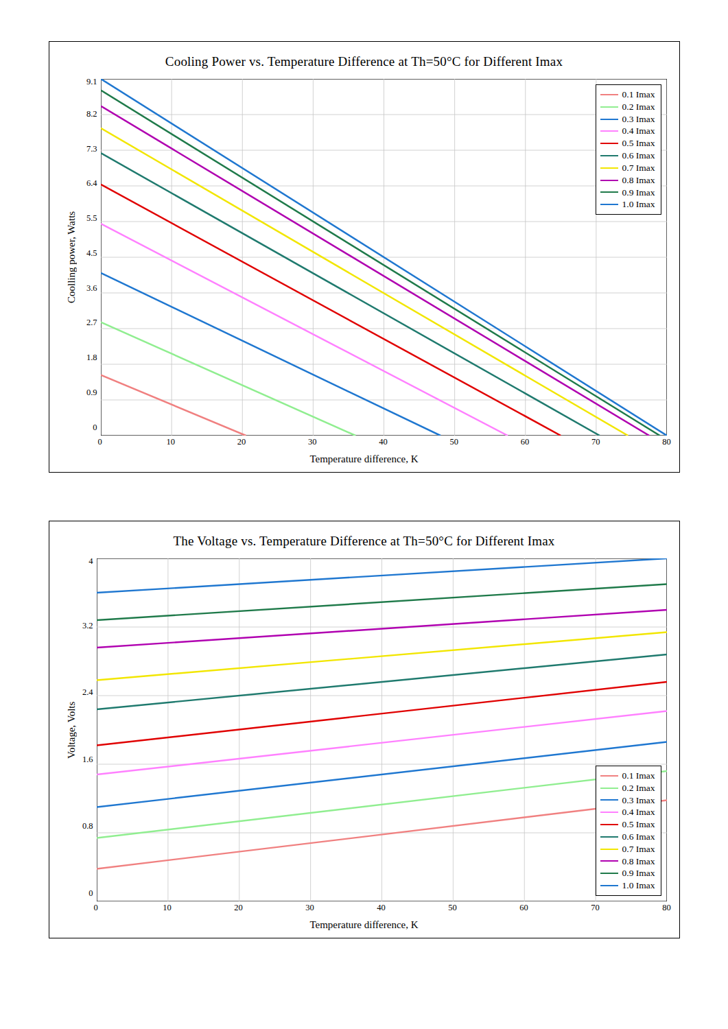Cooling Power vs. Temperature Difference at Th=50°C for Different Imax
Coolling power, Watts
9.1 8.2 7.3 6.4 5.5 4.5 3.6 2.7 1.8 0.9 0
0.1 Imax
0.2 Imax
0.3 Imax
0.4 Imax
0.5 Imax
0.6 Imax
0.7 Imax
0.8 Imax
0.9 Imax
1.0 Imax
0 10 20 30 40 50 60 70 80
Temperature difference, K
The Voltage vs. Temperature Difference at Th=50°C for Different Imax
Voltage, Volts
4 3.2 2.4 1.6 0.8 0
0.1 Imax
0.2 Imax
0.3 Imax
0.4 Imax
0.5 Imax
0.6 Imax
0.7 Imax
0.8 Imax
0.9 Imax
1.0 Imax
0 10 20 30 40 50 60 70 80
Temperature difference, K